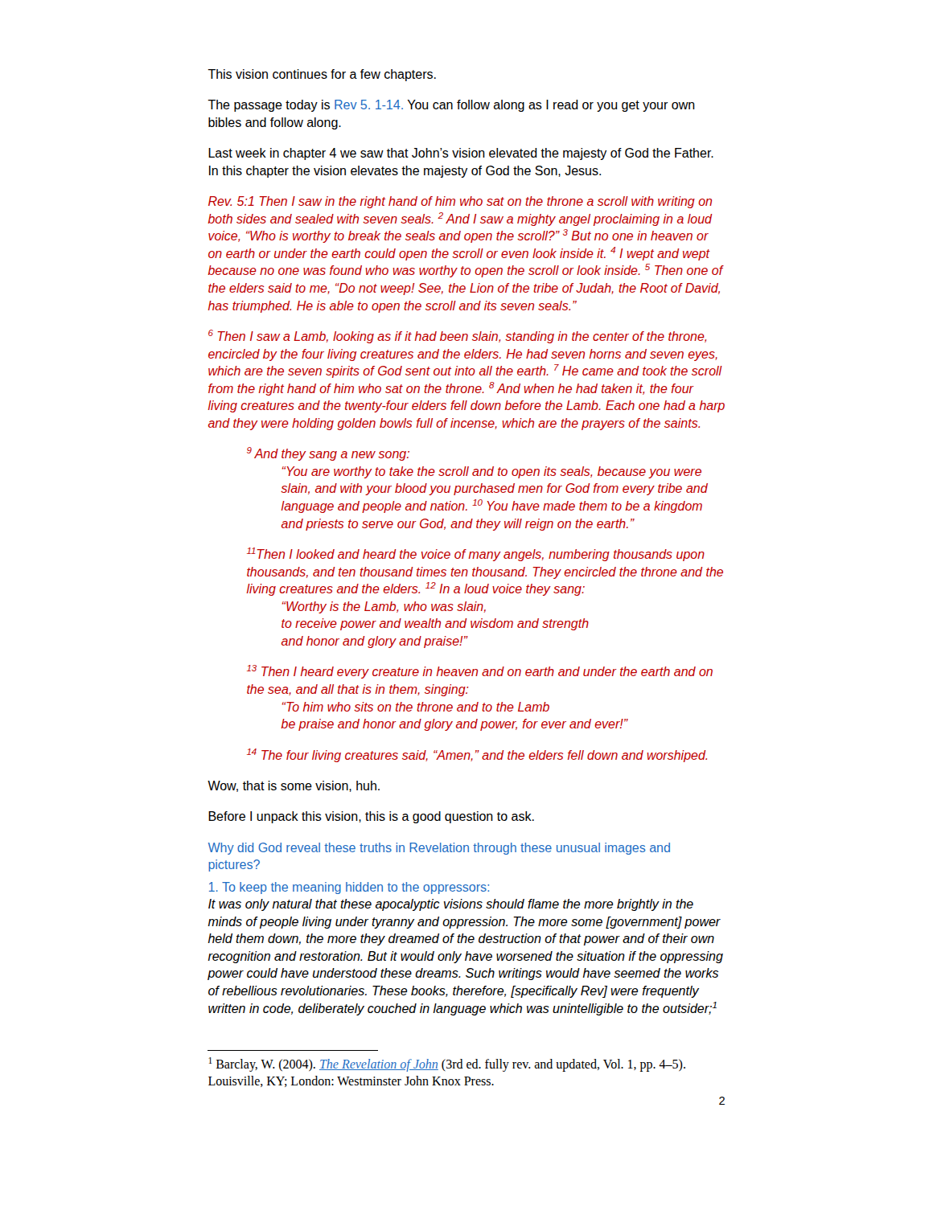This vision continues for a few chapters.
The passage today is Rev 5. 1-14. You can follow along as I read or you get your own bibles and follow along.
Last week in chapter 4 we saw that John’s vision elevated the majesty of God the Father. In this chapter the vision elevates the majesty of God the Son, Jesus.
Rev. 5:1 Then I saw in the right hand of him who sat on the throne a scroll with writing on both sides and sealed with seven seals. 2 And I saw a mighty angel proclaiming in a loud voice, “Who is worthy to break the seals and open the scroll?” 3 But no one in heaven or on earth or under the earth could open the scroll or even look inside it. 4 I wept and wept because no one was found who was worthy to open the scroll or look inside. 5 Then one of the elders said to me, “Do not weep! See, the Lion of the tribe of Judah, the Root of David, has triumphed. He is able to open the scroll and its seven seals.”
6 Then I saw a Lamb, looking as if it had been slain, standing in the center of the throne, encircled by the four living creatures and the elders. He had seven horns and seven eyes, which are the seven spirits of God sent out into all the earth. 7 He came and took the scroll from the right hand of him who sat on the throne. 8 And when he had taken it, the four living creatures and the twenty-four elders fell down before the Lamb. Each one had a harp and they were holding golden bowls full of incense, which are the prayers of the saints.
9 And they sang a new song:
“You are worthy to take the scroll and to open its seals, because you were slain, and with your blood you purchased men for God from every tribe and language and people and nation. 10 You have made them to be a kingdom and priests to serve our God, and they will reign on the earth.”
11Then I looked and heard the voice of many angels, numbering thousands upon thousands, and ten thousand times ten thousand. They encircled the throne and the living creatures and the elders. 12 In a loud voice they sang:
“Worthy is the Lamb, who was slain,
to receive power and wealth and wisdom and strength
and honor and glory and praise!”
13 Then I heard every creature in heaven and on earth and under the earth and on the sea, and all that is in them, singing:
“To him who sits on the throne and to the Lamb
be praise and honor and glory and power, for ever and ever!”
14 The four living creatures said, “Amen,” and the elders fell down and worshiped.
Wow, that is some vision, huh.
Before I unpack this vision, this is a good question to ask.
Why did God reveal these truths in Revelation through these unusual images and pictures?
1. To keep the meaning hidden to the oppressors:
It was only natural that these apocalyptic visions should flame the more brightly in the minds of people living under tyranny and oppression. The more some [government] power held them down, the more they dreamed of the destruction of that power and of their own recognition and restoration. But it would only have worsened the situation if the oppressing power could have understood these dreams. Such writings would have seemed the works of rebellious revolutionaries. These books, therefore, [specifically Rev] were frequently written in code, deliberately couched in language which was unintelligible to the outsider;1
1 Barclay, W. (2004). The Revelation of John (3rd ed. fully rev. and updated, Vol. 1, pp. 4–5). Louisville, KY; London: Westminster John Knox Press.
2